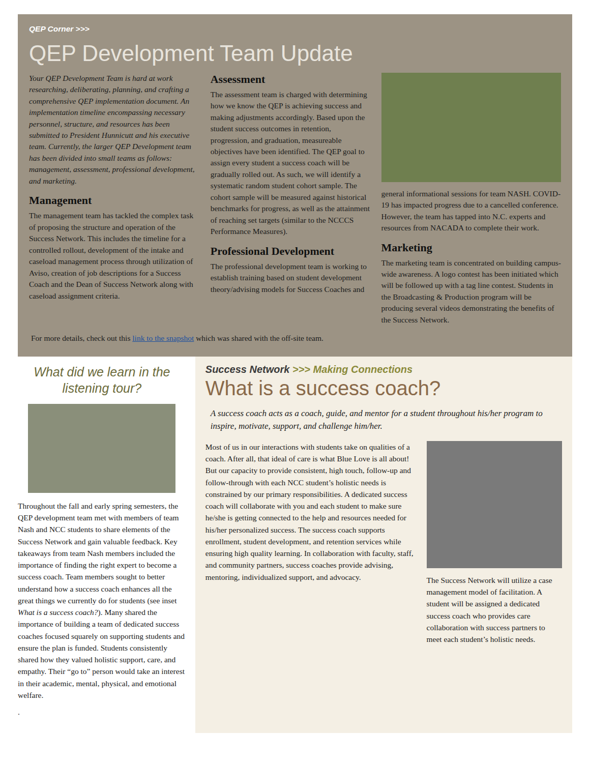QEP Corner >>>
QEP Development Team Update
Your QEP Development Team is hard at work researching, deliberating, planning, and crafting a comprehensive QEP implementation document. An implementation timeline encompassing necessary personnel, structure, and resources has been submitted to President Hunnicutt and his executive team. Currently, the larger QEP Development team has been divided into small teams as follows: management, assessment, professional development, and marketing.
Management
The management team has tackled the complex task of proposing the structure and operation of the Success Network. This includes the timeline for a controlled rollout, development of the intake and caseload management process through utilization of Aviso, creation of job descriptions for a Success Coach and the Dean of Success Network along with caseload assignment criteria.
Assessment
The assessment team is charged with determining how we know the QEP is achieving success and making adjustments accordingly. Based upon the student success outcomes in retention, progression, and graduation, measureable objectives have been identified. The QEP goal to assign every student a success coach will be gradually rolled out. As such, we will identify a systematic random student cohort sample. The cohort sample will be measured against historical benchmarks for progress, as well as the attainment of reaching set targets (similar to the NCCCS Performance Measures).
Professional Development
The professional development team is working to establish training based on student development theory/advising models for Success Coaches and
general informational sessions for team NASH. COVID-19 has impacted progress due to a cancelled conference. However, the team has tapped into N.C. experts and resources from NACADA to complete their work.
Marketing
The marketing team is concentrated on building campus-wide awareness. A logo contest has been initiated which will be followed up with a tag line contest. Students in the Broadcasting & Production program will be producing several videos demonstrating the benefits of the Success Network.
For more details, check out this link to the snapshot which was shared with the off-site team.
What did we learn in the listening tour?
Throughout the fall and early spring semesters, the QEP development team met with members of team Nash and NCC students to share elements of the Success Network and gain valuable feedback. Key takeaways from team Nash members included the importance of finding the right expert to become a success coach. Team members sought to better understand how a success coach enhances all the great things we currently do for students (see inset What is a success coach?). Many shared the importance of building a team of dedicated success coaches focused squarely on supporting students and ensure the plan is funded. Students consistently shared how they valued holistic support, care, and empathy. Their “go to” person would take an interest in their academic, mental, physical, and emotional welfare.
.
Success Network >>> Making Connections
What is a success coach?
A success coach acts as a coach, guide, and mentor for a student throughout his/her program to inspire, motivate, support, and challenge him/her.
Most of us in our interactions with students take on qualities of a coach. After all, that ideal of care is what Blue Love is all about! But our capacity to provide consistent, high touch, follow-up and follow-through with each NCC student’s holistic needs is constrained by our primary responsibilities. A dedicated success coach will collaborate with you and each student to make sure he/she is getting connected to the help and resources needed for his/her personalized success. The success coach supports enrollment, student development, and retention services while ensuring high quality learning. In collaboration with faculty, staff, and community partners, success coaches provide advising, mentoring, individualized support, and advocacy.
The Success Network will utilize a case management model of facilitation. A student will be assigned a dedicated success coach who provides care collaboration with success partners to meet each student’s holistic needs.